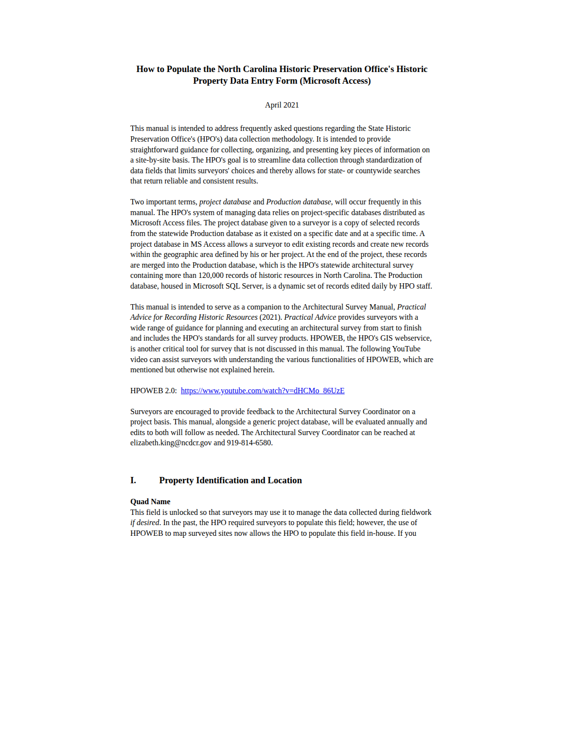How to Populate the North Carolina Historic Preservation Office's Historic
Property Data Entry Form (Microsoft Access)
April 2021
This manual is intended to address frequently asked questions regarding the State Historic Preservation Office's (HPO's) data collection methodology. It is intended to provide straightforward guidance for collecting, organizing, and presenting key pieces of information on a site-by-site basis. The HPO's goal is to streamline data collection through standardization of data fields that limits surveyors' choices and thereby allows for state- or countywide searches that return reliable and consistent results.
Two important terms, project database and Production database, will occur frequently in this manual. The HPO's system of managing data relies on project-specific databases distributed as Microsoft Access files. The project database given to a surveyor is a copy of selected records from the statewide Production database as it existed on a specific date and at a specific time. A project database in MS Access allows a surveyor to edit existing records and create new records within the geographic area defined by his or her project. At the end of the project, these records are merged into the Production database, which is the HPO's statewide architectural survey containing more than 120,000 records of historic resources in North Carolina. The Production database, housed in Microsoft SQL Server, is a dynamic set of records edited daily by HPO staff.
This manual is intended to serve as a companion to the Architectural Survey Manual, Practical Advice for Recording Historic Resources (2021). Practical Advice provides surveyors with a wide range of guidance for planning and executing an architectural survey from start to finish and includes the HPO's standards for all survey products. HPOWEB, the HPO's GIS webservice, is another critical tool for survey that is not discussed in this manual. The following YouTube video can assist surveyors with understanding the various functionalities of HPOWEB, which are mentioned but otherwise not explained herein.
HPOWEB 2.0: https://www.youtube.com/watch?v=dHCMo_86UzE
Surveyors are encouraged to provide feedback to the Architectural Survey Coordinator on a project basis. This manual, alongside a generic project database, will be evaluated annually and edits to both will follow as needed. The Architectural Survey Coordinator can be reached at elizabeth.king@ncdcr.gov and 919-814-6580.
I. Property Identification and Location
Quad Name
This field is unlocked so that surveyors may use it to manage the data collected during fieldwork if desired. In the past, the HPO required surveyors to populate this field; however, the use of HPOWEB to map surveyed sites now allows the HPO to populate this field in-house. If you